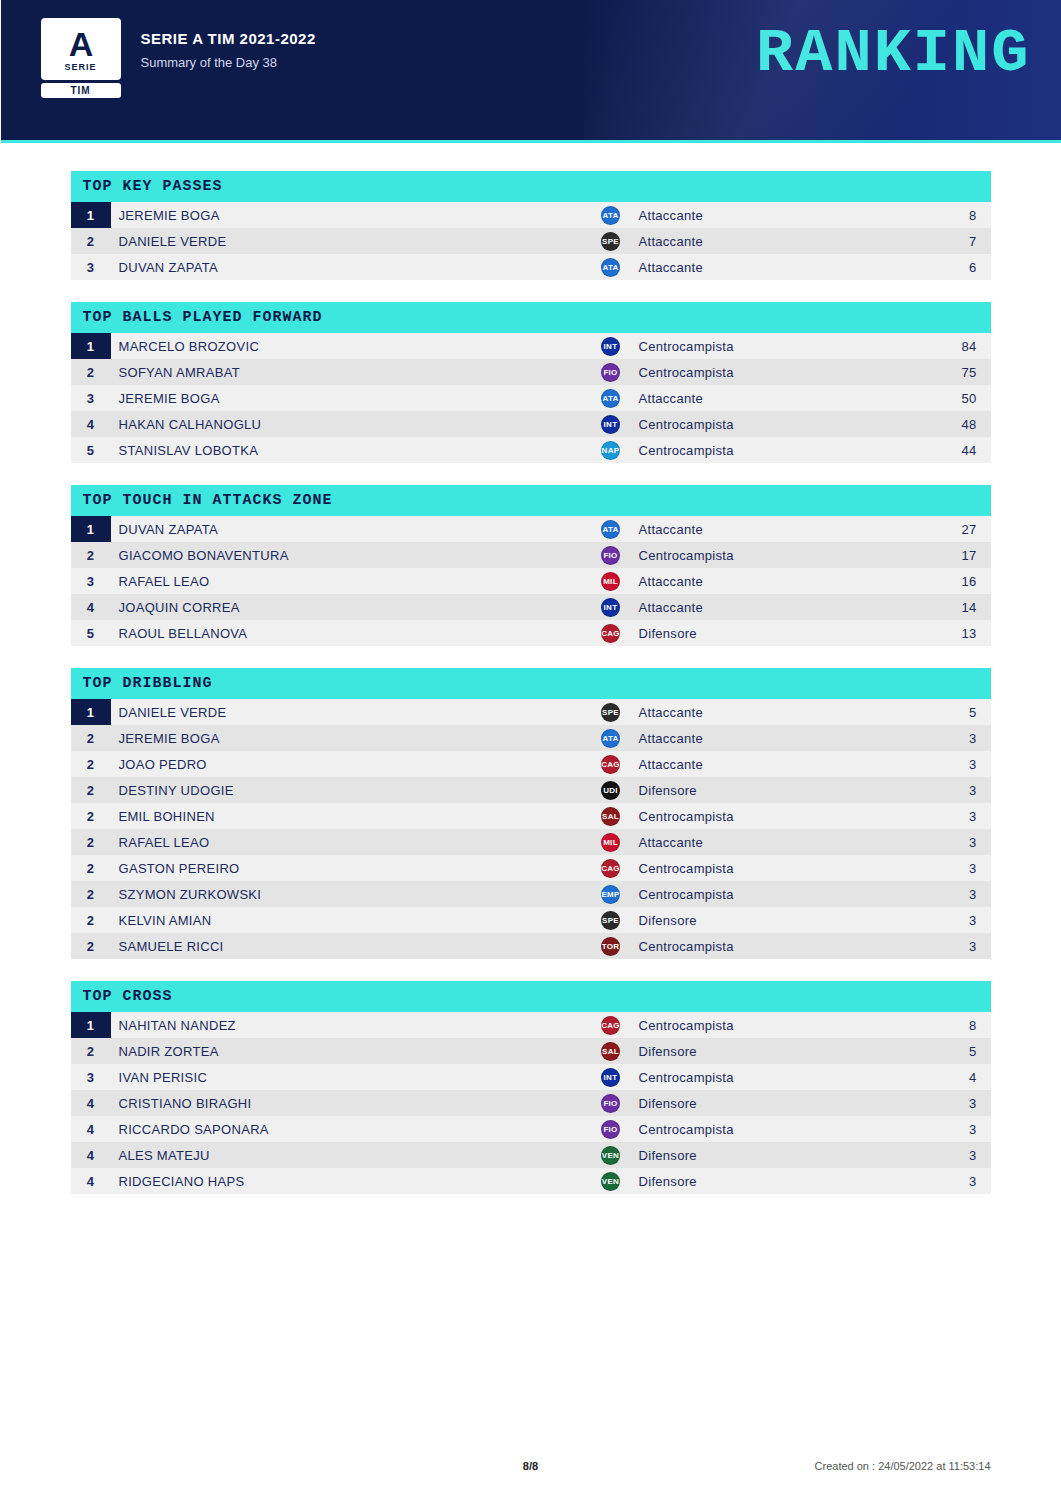A
SERIE
TIM
SERIE A TIM 2021-2022
Summary of the Day 38
RANKING
TOP KEY PASSES
| 1 | JEREMIE BOGA | ATA | Attaccante | 8 |
| 2 | DANIELE VERDE | SPE | Attaccante | 7 |
| 3 | DUVAN ZAPATA | ATA | Attaccante | 6 |
TOP BALLS PLAYED FORWARD
| 1 | MARCELO BROZOVIC | INT | Centrocampista | 84 |
| 2 | SOFYAN AMRABAT | FIO | Centrocampista | 75 |
| 3 | JEREMIE BOGA | ATA | Attaccante | 50 |
| 4 | HAKAN CALHANOGLU | INT | Centrocampista | 48 |
| 5 | STANISLAV LOBOTKA | NAP | Centrocampista | 44 |
TOP TOUCH IN ATTACKS ZONE
| 1 | DUVAN ZAPATA | ATA | Attaccante | 27 |
| 2 | GIACOMO BONAVENTURA | FIO | Centrocampista | 17 |
| 3 | RAFAEL LEAO | MIL | Attaccante | 16 |
| 4 | JOAQUIN CORREA | INT | Attaccante | 14 |
| 5 | RAOUL BELLANOVA | CAG | Difensore | 13 |
TOP DRIBBLING
| 1 | DANIELE VERDE | SPE | Attaccante | 5 |
| 2 | JEREMIE BOGA | ATA | Attaccante | 3 |
| 2 | JOAO PEDRO | CAG | Attaccante | 3 |
| 2 | DESTINY UDOGIE | UDI | Difensore | 3 |
| 2 | EMIL BOHINEN | SAL | Centrocampista | 3 |
| 2 | RAFAEL LEAO | MIL | Attaccante | 3 |
| 2 | GASTON PEREIRO | CAG | Centrocampista | 3 |
| 2 | SZYMON ZURKOWSKI | EMP | Centrocampista | 3 |
| 2 | KELVIN AMIAN | SPE | Difensore | 3 |
| 2 | SAMUELE RICCI | TOR | Centrocampista | 3 |
TOP CROSS
| 1 | NAHITAN NANDEZ | CAG | Centrocampista | 8 |
| 2 | NADIR ZORTEA | SAL | Difensore | 5 |
| 3 | IVAN PERISIC | INT | Centrocampista | 4 |
| 4 | CRISTIANO BIRAGHI | FIO | Difensore | 3 |
| 4 | RICCARDO SAPONARA | FIO | Centrocampista | 3 |
| 4 | ALES MATEJU | VEN | Difensore | 3 |
| 4 | RIDGECIANO HAPS | VEN | Difensore | 3 |
8/8
Created on : 24/05/2022 at 11:53:14